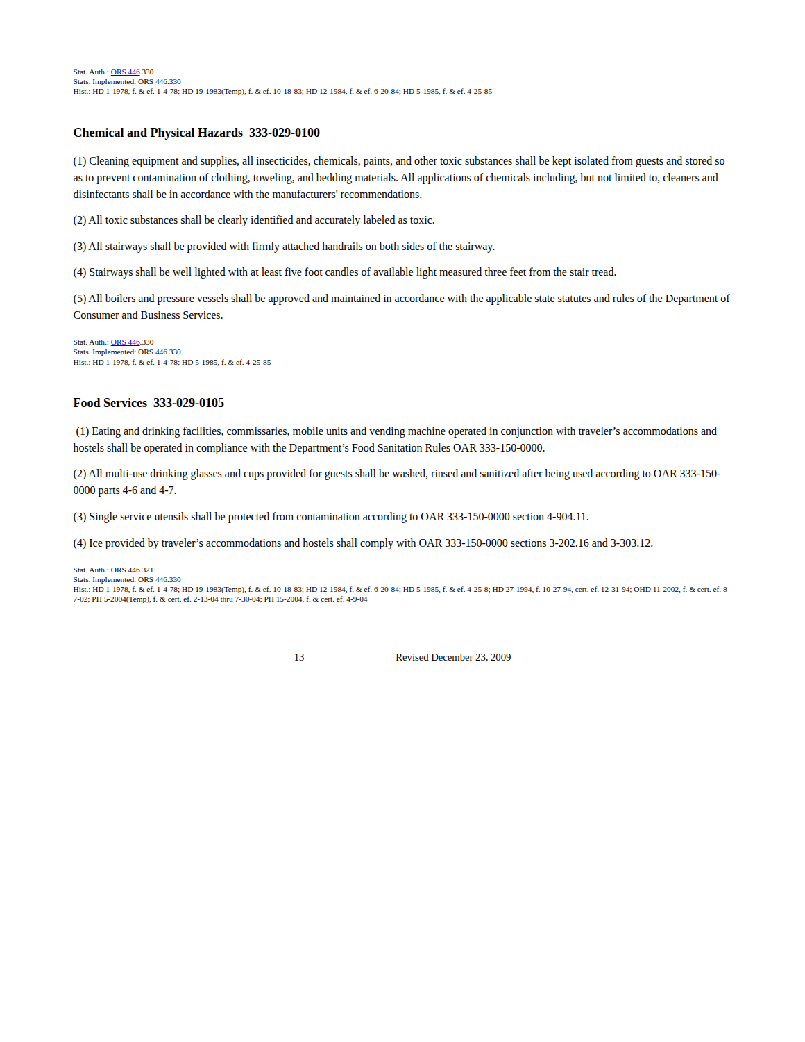Stat. Auth.: ORS 446.330
Stats. Implemented: ORS 446.330
Hist.: HD 1-1978, f. & ef. 1-4-78; HD 19-1983(Temp), f. & ef. 10-18-83; HD 12-1984, f. & ef. 6-20-84; HD 5-1985, f. & ef. 4-25-85
Chemical and Physical Hazards 333-029-0100
(1) Cleaning equipment and supplies, all insecticides, chemicals, paints, and other toxic substances shall be kept isolated from guests and stored so as to prevent contamination of clothing, toweling, and bedding materials. All applications of chemicals including, but not limited to, cleaners and disinfectants shall be in accordance with the manufacturers' recommendations.
(2) All toxic substances shall be clearly identified and accurately labeled as toxic.
(3) All stairways shall be provided with firmly attached handrails on both sides of the stairway.
(4) Stairways shall be well lighted with at least five foot candles of available light measured three feet from the stair tread.
(5) All boilers and pressure vessels shall be approved and maintained in accordance with the applicable state statutes and rules of the Department of Consumer and Business Services.
Stat. Auth.: ORS 446.330
Stats. Implemented: ORS 446.330
Hist.: HD 1-1978, f. & ef. 1-4-78; HD 5-1985, f. & ef. 4-25-85
Food Services 333-029-0105
(1) Eating and drinking facilities, commissaries, mobile units and vending machine operated in conjunction with traveler’s accommodations and hostels shall be operated in compliance with the Department’s Food Sanitation Rules OAR 333-150-0000.
(2) All multi-use drinking glasses and cups provided for guests shall be washed, rinsed and sanitized after being used according to OAR 333-150-0000 parts 4-6 and 4-7.
(3) Single service utensils shall be protected from contamination according to OAR 333-150-0000 section 4-904.11.
(4) Ice provided by traveler’s accommodations and hostels shall comply with OAR 333-150-0000 sections 3-202.16 and 3-303.12.
Stat. Auth.: ORS 446.321
Stats. Implemented: ORS 446.330
Hist.: HD 1-1978, f. & ef. 1-4-78; HD 19-1983(Temp), f. & ef. 10-18-83; HD 12-1984, f. & ef. 6-20-84; HD 5-1985, f. & ef. 4-25-8; HD 27-1994, f. 10-27-94, cert. ef. 12-31-94; OHD 11-2002, f. & cert. ef. 8-7-02; PH 5-2004(Temp), f. & cert. ef. 2-13-04 thru 7-30-04; PH 15-2004, f. & cert. ef. 4-9-04
13
Revised December 23, 2009